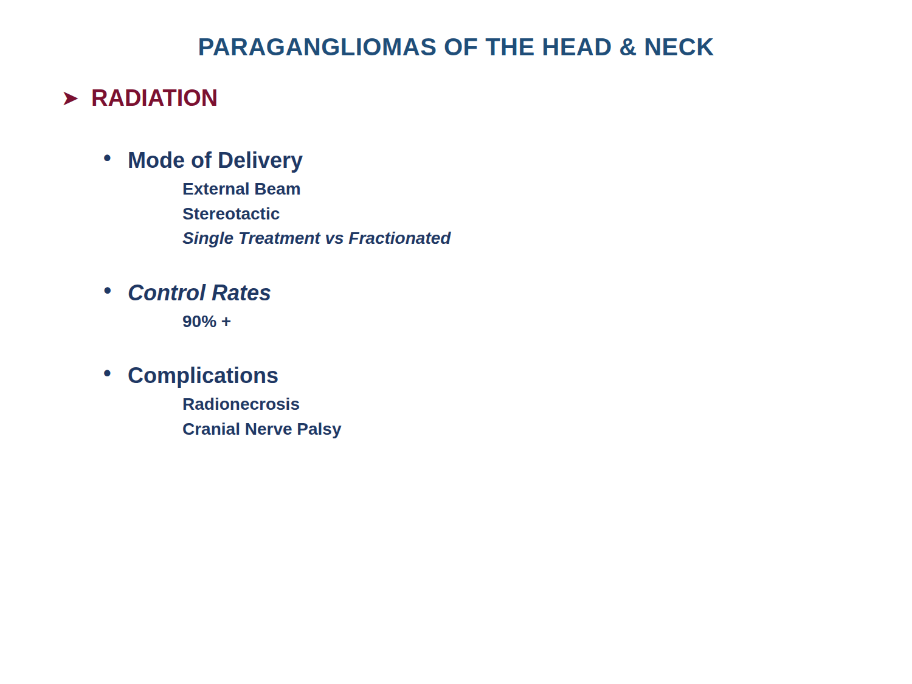PARAGANGLIOMAS OF THE HEAD & NECK
RADIATION
Mode of Delivery
External Beam
Stereotactic
Single Treatment vs Fractionated
Control Rates
90% +
Complications
Radionecrosis
Cranial Nerve Palsy